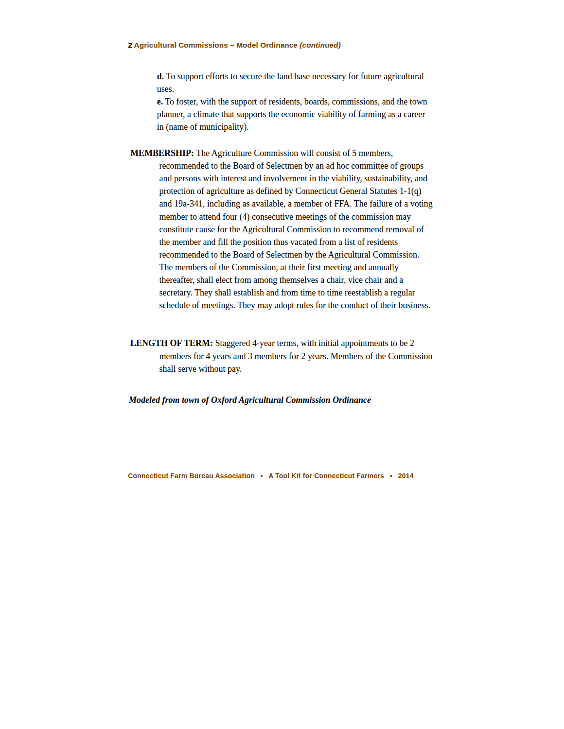2 Agricultural Commissions – Model Ordinance (continued)
d. To support efforts to secure the land base necessary for future agricultural uses.
e. To foster, with the support of residents, boards, commissions, and the town planner, a climate that supports the economic viability of farming as a career in (name of municipality).
MEMBERSHIP: The Agriculture Commission will consist of 5 members, recommended to the Board of Selectmen by an ad hoc committee of groups and persons with interest and involvement in the viability, sustainability, and protection of agriculture as defined by Connecticut General Statutes 1-1(q) and 19a-341, including as available, a member of FFA. The failure of a voting member to attend four (4) consecutive meetings of the commission may constitute cause for the Agricultural Commission to recommend removal of the member and fill the position thus vacated from a list of residents recommended to the Board of Selectmen by the Agricultural Commission. The members of the Commission, at their first meeting and annually thereafter, shall elect from among themselves a chair, vice chair and a secretary. They shall establish and from time to time reestablish a regular schedule of meetings. They may adopt rules for the conduct of their business.
LENGTH OF TERM: Staggered 4-year terms, with initial appointments to be 2 members for 4 years and 3 members for 2 years. Members of the Commission shall serve without pay.
Modeled from town of Oxford Agricultural Commission Ordinance
Connecticut Farm Bureau Association • A Tool Kit for Connecticut Farmers • 2014